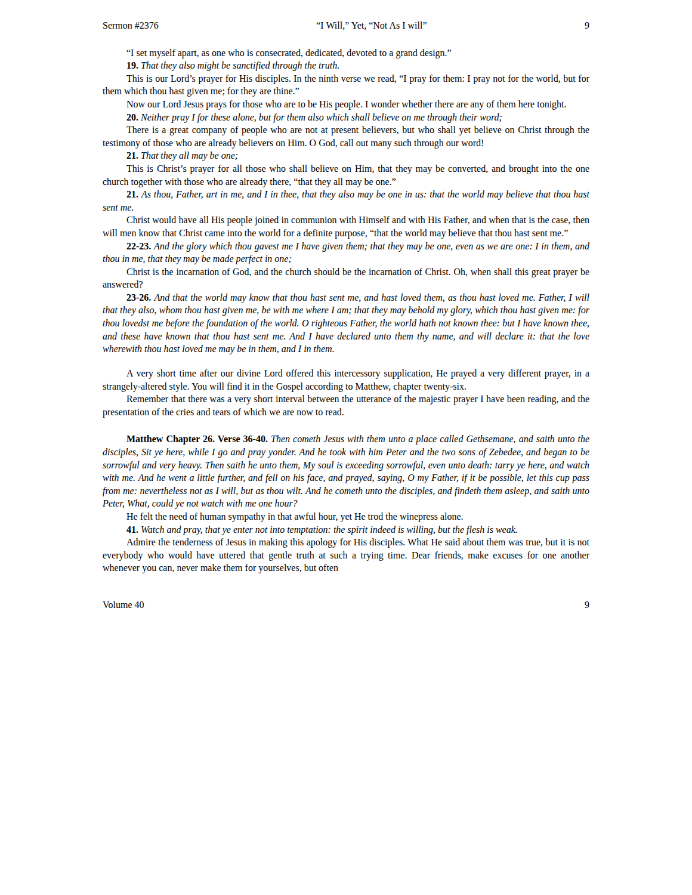Sermon #2376 “I Will,” Yet, “Not As I will” 9
“I set myself apart, as one who is consecrated, dedicated, devoted to a grand design.”
19. That they also might be sanctified through the truth.
This is our Lord’s prayer for His disciples. In the ninth verse we read, “I pray for them: I pray not for the world, but for them which thou hast given me; for they are thine.”
Now our Lord Jesus prays for those who are to be His people. I wonder whether there are any of them here tonight.
20. Neither pray I for these alone, but for them also which shall believe on me through their word;
There is a great company of people who are not at present believers, but who shall yet believe on Christ through the testimony of those who are already believers on Him. O God, call out many such through our word!
21. That they all may be one;
This is Christ’s prayer for all those who shall believe on Him, that they may be converted, and brought into the one church together with those who are already there, “that they all may be one.”
21. As thou, Father, art in me, and I in thee, that they also may be one in us: that the world may believe that thou hast sent me.
Christ would have all His people joined in communion with Himself and with His Father, and when that is the case, then will men know that Christ came into the world for a definite purpose, “that the world may believe that thou hast sent me.”
22-23. And the glory which thou gavest me I have given them; that they may be one, even as we are one: I in them, and thou in me, that they may be made perfect in one;
Christ is the incarnation of God, and the church should be the incarnation of Christ. Oh, when shall this great prayer be answered?
23-26. And that the world may know that thou hast sent me, and hast loved them, as thou hast loved me. Father, I will that they also, whom thou hast given me, be with me where I am; that they may behold my glory, which thou hast given me: for thou lovedst me before the foundation of the world. O righteous Father, the world hath not known thee: but I have known thee, and these have known that thou hast sent me. And I have declared unto them thy name, and will declare it: that the love wherewith thou hast loved me may be in them, and I in them.
A very short time after our divine Lord offered this intercessory supplication, He prayed a very different prayer, in a strangely-altered style. You will find it in the Gospel according to Matthew, chapter twenty-six.
Remember that there was a very short interval between the utterance of the majestic prayer I have been reading, and the presentation of the cries and tears of which we are now to read.
Matthew Chapter 26. Verse 36-40. Then cometh Jesus with them unto a place called Gethsemane, and saith unto the disciples, Sit ye here, while I go and pray yonder. And he took with him Peter and the two sons of Zebedee, and began to be sorrowful and very heavy. Then saith he unto them, My soul is exceeding sorrowful, even unto death: tarry ye here, and watch with me. And he went a little further, and fell on his face, and prayed, saying, O my Father, if it be possible, let this cup pass from me: nevertheless not as I will, but as thou wilt. And he cometh unto the disciples, and findeth them asleep, and saith unto Peter, What, could ye not watch with me one hour?
He felt the need of human sympathy in that awful hour, yet He trod the winepress alone.
41. Watch and pray, that ye enter not into temptation: the spirit indeed is willing, but the flesh is weak.
Admire the tenderness of Jesus in making this apology for His disciples. What He said about them was true, but it is not everybody who would have uttered that gentle truth at such a trying time. Dear friends, make excuses for one another whenever you can, never make them for yourselves, but often
Volume 40 9